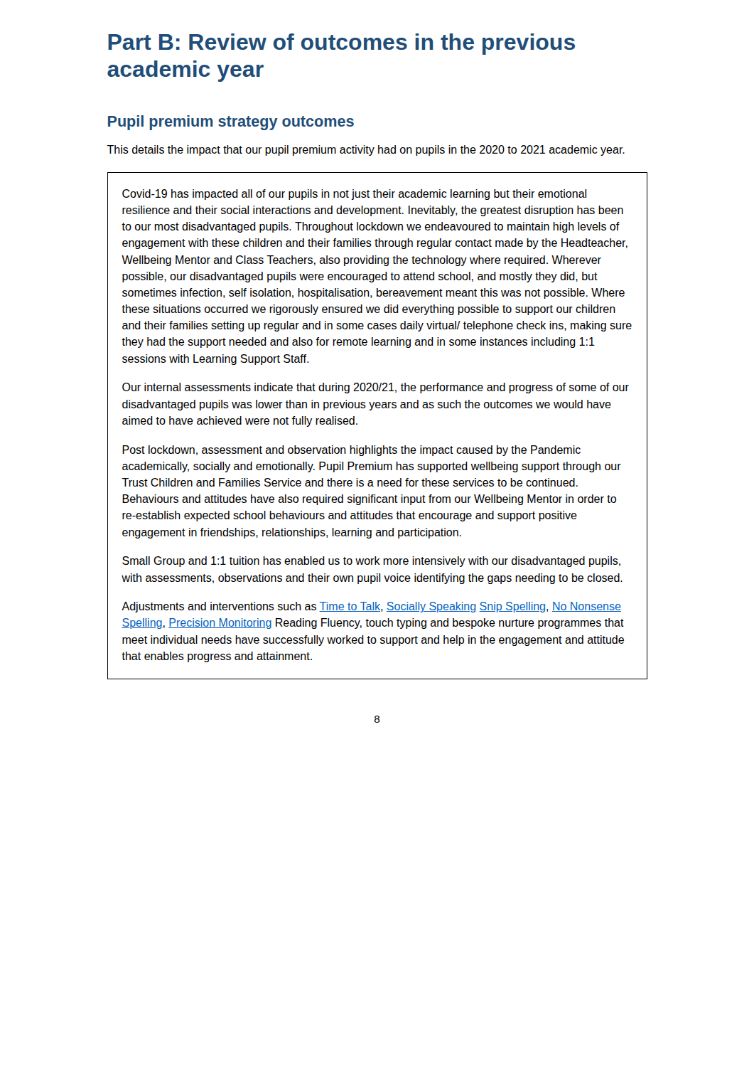Part B: Review of outcomes in the previous academic year
Pupil premium strategy outcomes
This details the impact that our pupil premium activity had on pupils in the 2020 to 2021 academic year.
Covid-19 has impacted all of our pupils in not just their academic learning but their emotional resilience and their social interactions and development. Inevitably, the greatest disruption has been to our most disadvantaged pupils. Throughout lockdown we endeavoured to maintain high levels of engagement with these children and their families through regular contact made by the Headteacher, Wellbeing Mentor and Class Teachers, also providing the technology where required. Wherever possible, our disadvantaged pupils were encouraged to attend school, and mostly they did, but sometimes infection, self isolation, hospitalisation, bereavement meant this was not possible. Where these situations occurred we rigorously ensured we did everything possible to support our children and their families setting up regular and in some cases daily virtual/ telephone check ins, making sure they had the support needed and also for remote learning and in some instances including 1:1 sessions with Learning Support Staff.
Our internal assessments indicate that during 2020/21, the performance and progress of some of our disadvantaged pupils was lower than in previous years and as such the outcomes we would have aimed to have achieved were not fully realised.
Post lockdown, assessment and observation highlights the impact caused by the Pandemic academically, socially and emotionally. Pupil Premium has supported wellbeing support through our Trust Children and Families Service and there is a need for these services to be continued. Behaviours and attitudes have also required significant input from our Wellbeing Mentor in order to re-establish expected school behaviours and attitudes that encourage and support positive engagement in friendships, relationships, learning and participation.
Small Group and 1:1 tuition has enabled us to work more intensively with our disadvantaged pupils, with assessments, observations and their own pupil voice identifying the gaps needing to be closed.
Adjustments and interventions such as Time to Talk, Socially Speaking Snip Spelling, No Nonsense Spelling, Precision Monitoring Reading Fluency, touch typing and bespoke nurture programmes that meet individual needs have successfully worked to support and help in the engagement and attitude that enables progress and attainment.
8